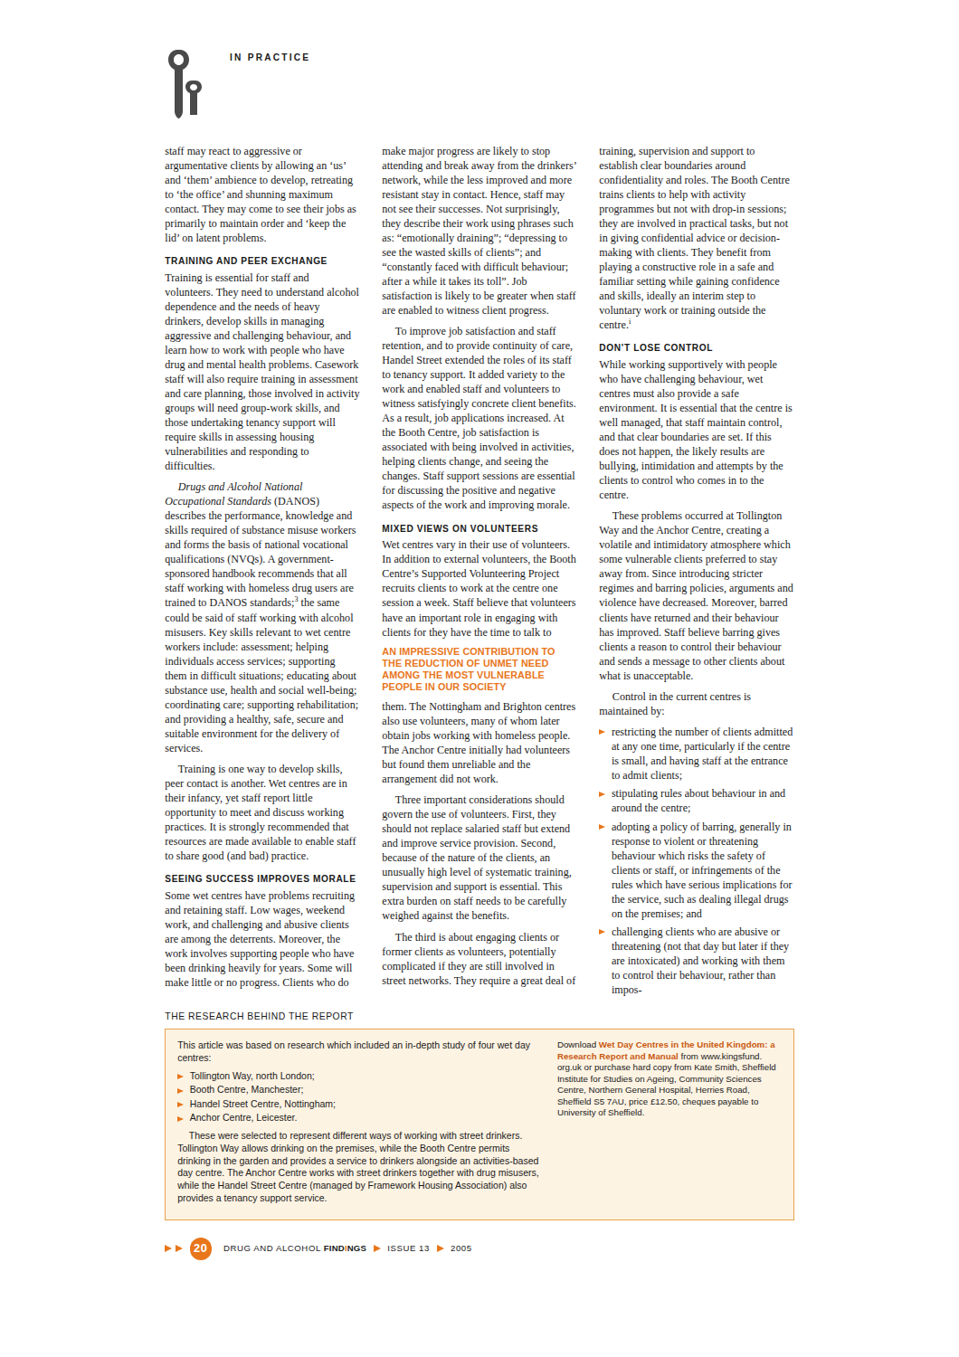IN PRACTICE
staff may react to aggressive or argumentative clients by allowing an ‘us’ and ‘them’ ambience to develop, retreating to ‘the office’ and shunning maximum contact. They may come to see their jobs as primarily to maintain order and ‘keep the lid’ on latent problems.
Training and peer exchange
Training is essential for staff and volunteers. They need to understand alcohol dependence and the needs of heavy drinkers, develop skills in managing aggressive and challenging behaviour, and learn how to work with people who have drug and mental health problems. Casework staff will also require training in assessment and care planning, those involved in activity groups will need group-work skills, and those undertaking tenancy support will require skills in assessing housing vulnerabilities and responding to difficulties.
Drugs and Alcohol National Occupational Standards (DANOS) describes the performance, knowledge and skills required of substance misuse workers and forms the basis of national vocational qualifications (NVQs). A government-sponsored handbook recommends that all staff working with homeless drug users are trained to DANOS standards;3 the same could be said of staff working with alcohol misusers. Key skills relevant to wet centre workers include: assessment; helping individuals access services; supporting them in difficult situations; educating about substance use, health and social well-being; coordinating care; supporting rehabilitation; and providing a healthy, safe, secure and suitable environment for the delivery of services.
Training is one way to develop skills, peer contact is another. Wet centres are in their infancy, yet staff report little opportunity to meet and discuss working practices. It is strongly recommended that resources are made available to enable staff to share good (and bad) practice.
Seeing success improves morale
Some wet centres have problems recruiting and retaining staff. Low wages, weekend work, and challenging and abusive clients are among the deterrents. Moreover, the work involves supporting people who have been drinking heavily for years. Some will make little or no progress. Clients who do make major progress are likely to stop attending and break away from the drinkers’ network, while the less improved and more resistant stay in contact. Hence, staff may not see their successes. Not surprisingly, they describe their work using phrases such as: “emotionally draining”; “depressing to see the wasted skills of clients”; and “constantly faced with difficult behaviour; after a while it takes its toll”. Job satisfaction is likely to be greater when staff are enabled to witness client progress.
To improve job satisfaction and staff retention, and to provide continuity of care, Handel Street extended the roles of its staff to tenancy support. It added variety to the work and enabled staff and volunteers to witness satisfyingly concrete client benefits. As a result, job applications increased. At the Booth Centre, job satisfaction is associated with being involved in activities, helping clients change, and seeing the changes. Staff support sessions are essential for discussing the positive and negative aspects of the work and improving morale.
Mixed views on volunteers
Wet centres vary in their use of volunteers. In addition to external volunteers, the Booth Centre’s Supported Volunteering Project recruits clients to work at the centre one session a week. Staff believe that volunteers have an important role in engaging with clients for they have the time to talk to
An impressive contribution to the reduction of unmet need among the most vulnerable people in our society
them. The Nottingham and Brighton centres also use volunteers, many of whom later obtain jobs working with homeless people. The Anchor Centre initially had volunteers but found them unreliable and the arrangement did not work.
Three important considerations should govern the use of volunteers. First, they should not replace salaried staff but extend and improve service provision. Second, because of the nature of the clients, an unusually high level of systematic training, supervision and support is essential. This extra burden on staff needs to be carefully weighed against the benefits.
The third is about engaging clients or former clients as volunteers, potentially complicated if they are still involved in street networks. They require a great deal of training, supervision and support to establish clear boundaries around confidentiality and roles. The Booth Centre trains clients to help with activity programmes but not with drop-in sessions; they are involved in practical tasks, but not in giving confidential advice or decision-making with clients. They benefit from playing a constructive role in a safe and familiar setting while gaining confidence and skills, ideally an interim step to voluntary work or training outside the centre.i
Don’t lose control
While working supportively with people who have challenging behaviour, wet centres must also provide a safe environment. It is essential that the centre is well managed, that staff maintain control, and that clear boundaries are set. If this does not happen, the likely results are bullying, intimidation and attempts by the clients to control who comes in to the centre.
These problems occurred at Tollington Way and the Anchor Centre, creating a volatile and intimidatory atmosphere which some vulnerable clients preferred to stay away from. Since introducing stricter regimes and barring policies, arguments and violence have decreased. Moreover, barred clients have returned and their behaviour has improved. Staff believe barring gives clients a reason to control their behaviour and sends a message to other clients about what is unacceptable.
Control in the current centres is maintained by:
restricting the number of clients admitted at any one time, particularly if the centre is small, and having staff at the entrance to admit clients;
stipulating rules about behaviour in and around the centre;
adopting a policy of barring, generally in response to violent or threatening behaviour which risks the safety of clients or staff, or infringements of the rules which have serious implications for the service, such as dealing illegal drugs on the premises; and
challenging clients who are abusive or threatening (not that day but later if they are intoxicated) and working with them to control their behaviour, rather than impos-
THE RESEARCH BEHIND THE REPORT
This article was based on research which included an in-depth study of four wet day centres:
Tollington Way, north London;
Booth Centre, Manchester;
Handel Street Centre, Nottingham;
Anchor Centre, Leicester.
These were selected to represent different ways of working with street drinkers. Tollington Way allows drinking on the premises, while the Booth Centre permits drinking in the garden and provides a service to drinkers alongside an activities-based day centre. The Anchor Centre works with street drinkers together with drug misusers, while the Handel Street Centre (managed by Framework Housing Association) also provides a tenancy support service.
Download Wet Day Centres in the United Kingdom: a Research Report and Manual from www.kingsfund. org.uk or purchase hard copy from Kate Smith, Sheffield Institute for Studies on Ageing, Community Sciences Centre, Northern General Hospital, Herries Road, Sheffield S5 7AU, price £12.50, cheques payable to University of Sheffield.
20 DRUG AND ALCOHOL FINDi NGS ISSUE 13 2005